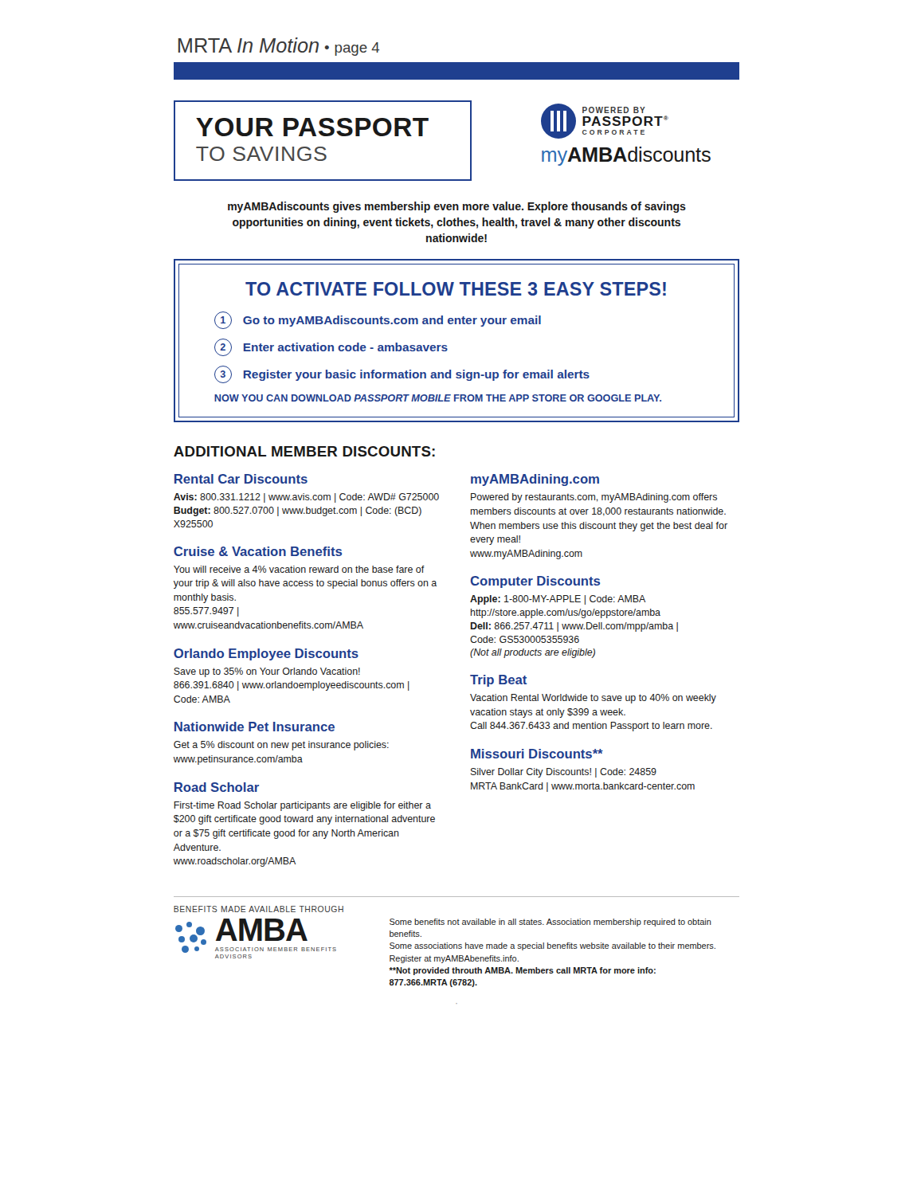MRTA In Motion•page 4
YOUR PASSPORT
TO SAVINGS
POWERED BY
PASSPORT®
CORPORATE
my AMBA discounts
myAMBAdiscounts gives membership even more value. Explore thousands of savings opportunities on dining, event tickets, clothes, health, travel & many other discounts nationwide!
TO ACTIVATE FOLLOW THESE 3 EASY STEPS!
1 Go to myAMBAdiscounts.com and enter your email
2 Enter activation code - ambasavers
3 Register your basic information and sign-up for email alerts
NOW YOU CAN DOWNLOAD PASSPORT MOBILE FROM THE APP STORE OR GOOGLE PLAY.
ADDITIONAL MEMBER DISCOUNTS:
Rental Car Discounts
Avis: 800.331.1212 | www.avis.com | Code: AWD# G725000
Budget: 800.527.0700 | www.budget.com | Code: (BCD)
X925500
Cruise & Vacation Benefits
You will receive a 4% vacation reward on the base fare of your trip & will also have access to special bonus offers on a monthly basis.
855.577.9497 |
www.cruiseandvacationbenefits.com/AMBA
Orlando Employee Discounts
Save up to 35% on Your Orlando Vacation!
866.391.6840 | www.orlandoemployeediscounts.com |
Code: AMBA
Nationwide Pet Insurance
Get a 5% discount on new pet insurance policies:
www.petinsurance.com/amba
Road Scholar
First-time Road Scholar participants are eligible for either a $200 gift certificate good toward any international adventure or a $75 gift certificate good for any North American Adventure.
www.roadscholar.org/AMBA
myAMBAdining.com
Powered by restaurants.com, myAMBAdining.com offers members discounts at over 18,000 restaurants nationwide. When members use this discount they get the best deal for every meal!
www.myAMBAdining.com
Computer Discounts
Apple: 1-800-MY-APPLE | Code: AMBA
http://store.apple.com/us/go/eppstore/amba
Dell: 866.257.4711 | www.Dell.com/mpp/amba |
Code: GS530005355936
(Not all products are eligible)
Trip Beat
Vacation Rental Worldwide to save up to 40% on weekly vacation stays at only $399 a week.
Call 844.367.6433 and mention Passport to learn more.
Missouri Discounts**
Silver Dollar City Discounts! | Code: 24859
MRTA BankCard | www.morta.bankcard-center.com
BENEFITS MADE AVAILABLE THROUGH
AMBA
ASSOCIATION MEMBER BENEFITS ADVISORS
Some benefits not available in all states. Association membership required to obtain benefits.
Some associations have made a special benefits website available to their members.
Register at myAMBAbenefits.info.
**Not provided throuth AMBA. Members call MRTA for more info:
877.366.MRTA (6782).
·